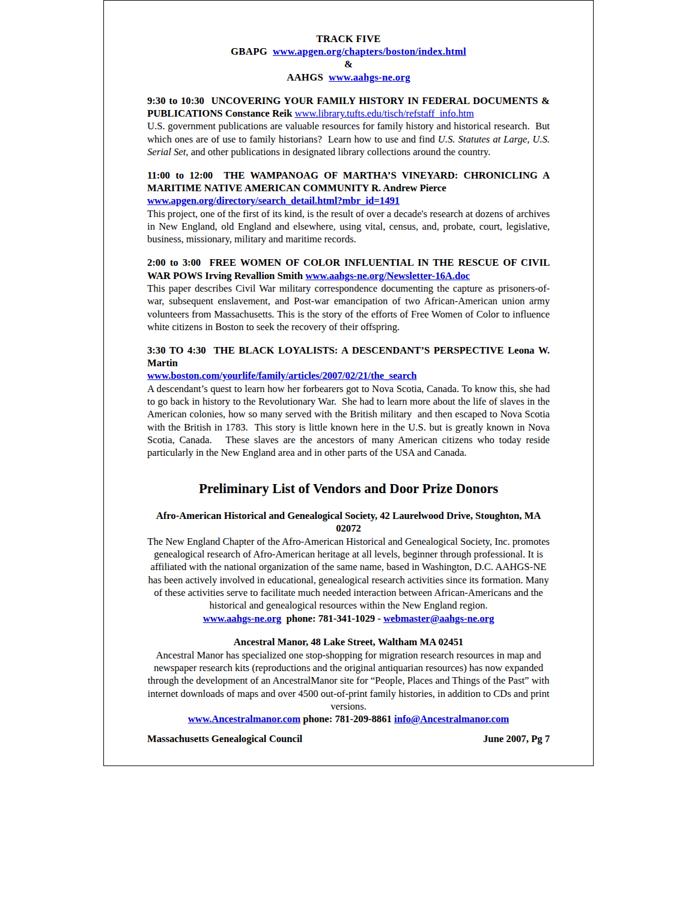TRACK FIVE
GBAPG www.apgen.org/chapters/boston/index.html
&
AAHGS www.aahgs-ne.org
9:30 to 10:30 UNCOVERING YOUR FAMILY HISTORY IN FEDERAL DOCUMENTS & PUBLICATIONS Constance Reik www.library.tufts.edu/tisch/refstaff_info.htm
U.S. government publications are valuable resources for family history and historical research. But which ones are of use to family historians? Learn how to use and find U.S. Statutes at Large, U.S. Serial Set, and other publications in designated library collections around the country.
11:00 to 12:00 THE WAMPANOAG OF MARTHA’S VINEYARD: CHRONICLING A MARITIME NATIVE AMERICAN COMMUNITY R. Andrew Pierce
www.apgen.org/directory/search_detail.html?mbr_id=1491
This project, one of the first of its kind, is the result of over a decade's research at dozens of archives in New England, old England and elsewhere, using vital, census, and, probate, court, legislative, business, missionary, military and maritime records.
2:00 to 3:00 FREE WOMEN OF COLOR INFLUENTIAL IN THE RESCUE OF CIVIL WAR POWS Irving Revallion Smith www.aahgs-ne.org/Newsletter-16A.doc
This paper describes Civil War military correspondence documenting the capture as prisoners-of-war, subsequent enslavement, and Post-war emancipation of two African-American union army volunteers from Massachusetts. This is the story of the efforts of Free Women of Color to influence white citizens in Boston to seek the recovery of their offspring.
3:30 TO 4:30 THE BLACK LOYALISTS: A DESCENDANT’S PERSPECTIVE Leona W. Martin
www.boston.com/yourlife/family/articles/2007/02/21/the_search
A descendant’s quest to learn how her forbearers got to Nova Scotia, Canada. To know this, she had to go back in history to the Revolutionary War. She had to learn more about the life of slaves in the American colonies, how so many served with the British military and then escaped to Nova Scotia with the British in 1783. This story is little known here in the U.S. but is greatly known in Nova Scotia, Canada. These slaves are the ancestors of many American citizens who today reside particularly in the New England area and in other parts of the USA and Canada.
Preliminary List of Vendors and Door Prize Donors
Afro-American Historical and Genealogical Society, 42 Laurelwood Drive, Stoughton, MA 02072
The New England Chapter of the Afro-American Historical and Genealogical Society, Inc. promotes genealogical research of Afro-American heritage at all levels, beginner through professional. It is affiliated with the national organization of the same name, based in Washington, D.C. AAHGS-NE has been actively involved in educational, genealogical research activities since its formation. Many of these activities serve to facilitate much needed interaction between African-Americans and the historical and genealogical resources within the New England region.
www.aahgs-ne.org phone: 781-341-1029 - webmaster@aahgs-ne.org
Ancestral Manor, 48 Lake Street, Waltham MA 02451
Ancestral Manor has specialized one stop-shopping for migration research resources in map and newspaper research kits (reproductions and the original antiquarian resources) has now expanded through the development of an AncestralManor site for “People, Places and Things of the Past” with internet downloads of maps and over 4500 out-of-print family histories, in addition to CDs and print versions.
www.Ancestralmanor.com phone: 781-209-8861 info@Ancestralmanor.com
Massachusetts Genealogical Council June 2007, Pg 7